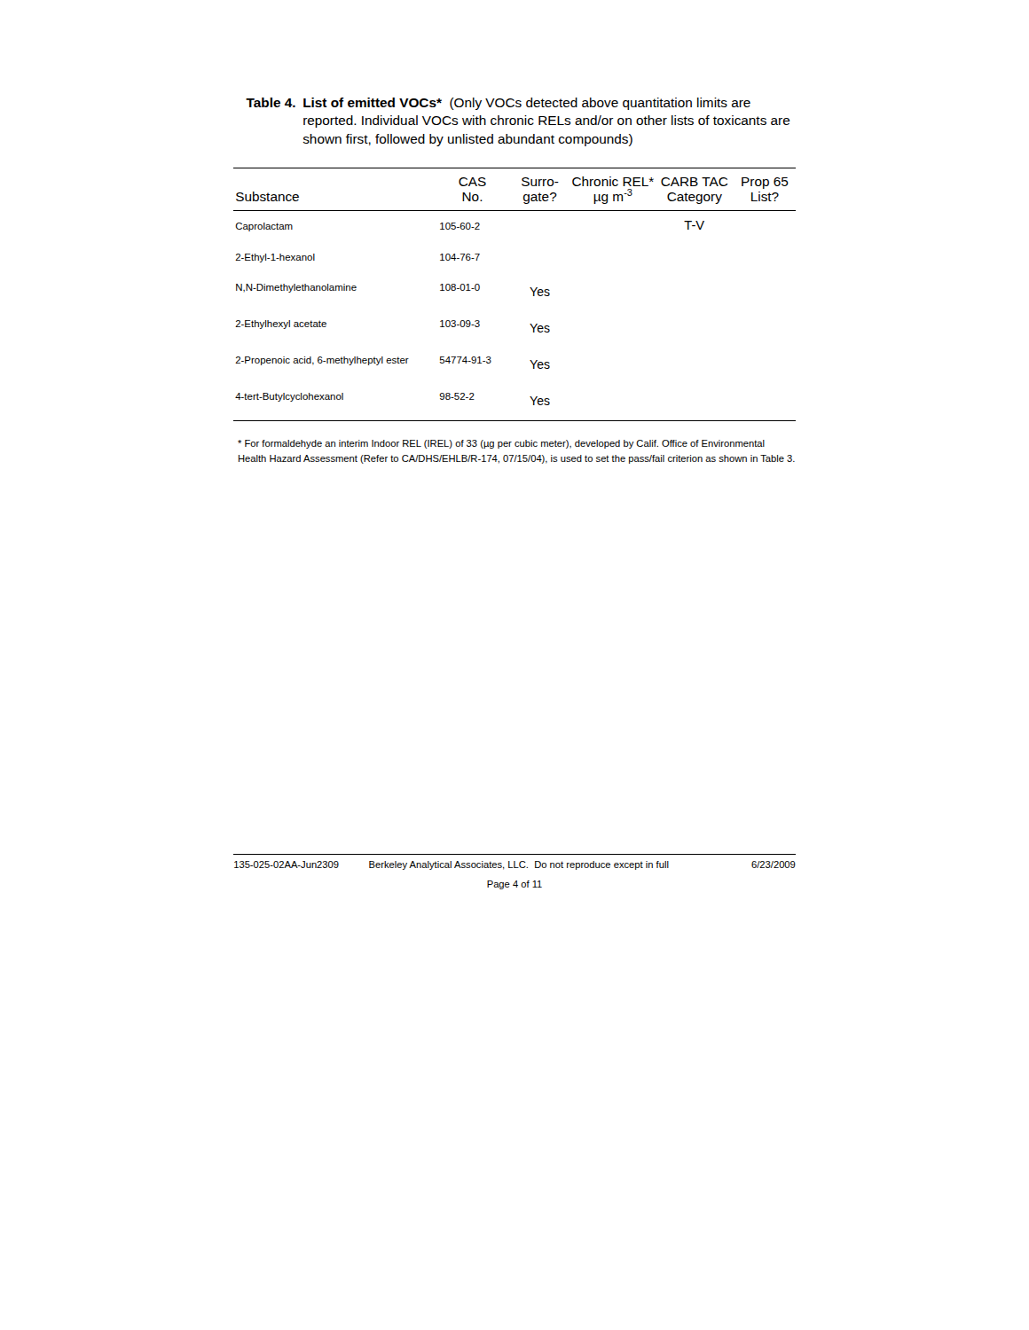Table 4. List of emitted VOCs* (Only VOCs detected above quantitation limits are reported. Individual VOCs with chronic RELs and/or on other lists of toxicants are shown first, followed by unlisted abundant compounds)
| Substance | CAS No. | Surro- gate? | Chronic REL* µg m -3 | CARB TAC Category | Prop 65 List? |
| --- | --- | --- | --- | --- | --- |
| Caprolactam | 105-60-2 | | | T-V | |
| 2-Ethyl-1-hexanol | 104-76-7 | | | | |
| N,N-Dimethylethanolamine | 108-01-0 | Yes | | | |
| 2-Ethylhexyl acetate | 103-09-3 | Yes | | | |
| 2-Propenoic acid, 6-methylheptyl ester | 54774-91-3 | Yes | | | |
| 4-tert-Butylcyclohexanol | 98-52-2 | Yes | | | |
* For formaldehyde an interim Indoor REL (IREL) of 33 (µg per cubic meter), developed by Calif. Office of Environmental Health Hazard Assessment (Refer to CA/DHS/EHLB/R-174, 07/15/04), is used to set the pass/fail criterion as shown in Table 3.
135-025-02AA-Jun2309 Berkeley Analytical Associates, LLC. Do not reproduce except in full 6/23/2009
Page 4 of 11